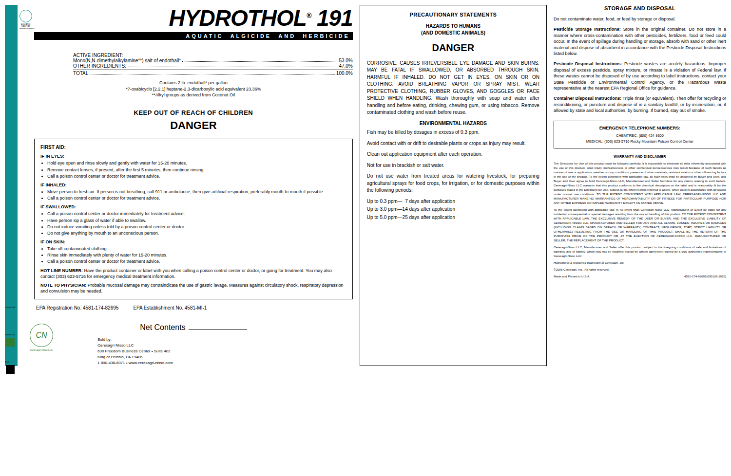AQUATIC
HABITAT
MANAGEMENT
HYDROTHOL® 191
AQUATIC ALGICIDE AND HERBICIDE
ACTIVE INGREDIENT:
Mono(N,N-dimethylalkylamine**) salt of endothall* 53.0%
OTHER INGREDIENTS: 47.0%
TOTAL 100.0%
Contains 2 lb. endothall* per gallon
*7-oxabicyclo [2.2.1] heptane-2,3-dicarboxylic acid equivalent 23.36%
**Alkyl groups as derived from Coconut Oil
KEEP OUT OF REACH OF CHILDREN
DANGER
FIRST AID:
IF IN EYES:
Hold eye open and rinse slowly and gently with water for 15-20 minutes.
Remove contact lenses, if present, after the first 5 minutes, then continue rinsing.
Call a poison control center or doctor for treatment advice.
IF INHALED:
Move person to fresh air. If person is not breathing, call 911 or ambulance, then give artificial respiration, preferably mouth-to-mouth if possible.
Call a poison control center or doctor for treatment advice.
IF SWALLOWED:
Call a poison control center or doctor immediately for treatment advice.
Have person sip a glass of water if able to swallow.
Do not induce vomiting unless told by a poison control center or doctor.
Do not give anything by mouth to an unconscious person.
IF ON SKIN:
Take off contaminated clothing.
Rinse skin immediately with plenty of water for 15-20 minutes.
Call a poison control center or doctor for treatment advice.
HOT LINE NUMBER: Have the product container or label with you when calling a poison control center or doctor, or going for treatment. You may also contact (303) 623-5716 for emergency medical treatment information.
NOTE TO PHYSICIAN: Probable mucosal damage may contraindicate the use of gastric lavage. Measures against circulatory shock, respiratory depression and convulsion may be needed.
EPA Registration No. 4581-174-82695 EPA Establishment No. 4581-MI-1
Net Contents
Sold by:
Cerexagri-Nisso LLC
630 Freedom Business Center • Suite 402
King of Prussia, PA 19406
1 800-438-6071 • www.cerexagri-nisso.com
CN
Cerexagri-Nisso LLC
Pantone 3262
Pantone 370
Black
PRECAUTIONARY STATEMENTS
HAZARDS TO HUMANS
(AND DOMESTIC ANIMALS)
DANGER
CORROSIVE. CAUSES IRREVERSIBLE EYE DAMAGE AND SKIN BURNS. MAY BE FATAL IF SWALLOWED, OR ABSORBED THROUGH SKIN. HARMFUL IF INHALED. DO NOT GET IN EYES, ON SKIN OR ON CLOTHING. AVOID BREATHING VAPOR OR SPRAY MIST. WEAR PROTECTIVE CLOTHING, RUBBER GLOVES, AND GOGGLES OR FACE SHIELD WHEN HANDLING. Wash thoroughly with soap and water after handling and before eating, drinking, chewing gum, or using tobacco. Remove contaminated clothing and wash before reuse.
ENVIRONMENTAL HAZARDS
Fish may be killed by dosages in excess of 0.3 ppm.
Avoid contact with or drift to desirable plants or crops as injury may result.
Clean out application equipment after each operation.
Not for use in brackish or salt water.
Do not use water from treated areas for watering livestock, for preparing agricultural sprays for food crops, for irrigation, or for domestic purposes within the following periods:
Up to 0.3 ppm— 7 days after application
Up to 3.0 ppm—14 days after application
Up to 5.0 ppm—25 days after application
STORAGE AND DISPOSAL
Do not contaminate water, food, or feed by storage or disposal.
Pesticide Storage Instructions: Store in the original container. Do not store in a manner where cross-contamination with other pesticides, fertilizers, food or feed could occur. In the event of spillage during handling or storage, absorb with sand or other inert material and dispose of absorbent in accordance with the Pesticide Disposal Instructions listed below.
Pesticide Disposal Instructions: Pesticide wastes are acutely hazardous. Improper disposal of excess pesticide, spray mixture, or rinsate is a violation of Federal law. If these wastes cannot be disposed of by use according to label instructions, contact your State Pesticide or Environmental Control Agency, or the Hazardous Waste representative at the nearest EPA Regional Office for guidance.
Container Disposal Instructions: Triple rinse (or equivalent). Then offer for recycling or reconditioning, or puncture and dispose of in a sanitary landfill, or by incineration, or, if allowed by state and local authorities, by burning. If burned, stay out of smoke.
EMERGENCY TELEPHONE NUMBERS:
CHEMTREC: (800) 424-9300
MEDICAL: (303) 623-5716 Rocky Mountain Poison Control Center
WARRANTY AND DISCLAIMER
The Directions for Use of this product must be followed carefully. It is impossible to eliminate all risks inherently associated with the use of this product. Crop injury, ineffectiveness or other unintended consequences may result because of such factors as manner of use or application, weather or crop conditions, presence of other materials, resistant strains or other influencing factors in the use of the product. To the extent consistent with applicable law, all such risks shall be assumed by Buyer and User, and Buyer and User agree to hold Cerexagri-Nisso LLC, Manufacturer and Seller harmless for any claims relating to such factors. Cerexagri-Nisso LLC warrants that this product conforms to the chemical description on the label and is reasonably fit for the purposes stated in the Directions for Use, subject to the inherent risks referred to above, when used in accordance with directions under normal use conditions. TO THE EXTENT CONSISTENT WITH APPLICABLE LAW, CEREXAGRI-NISSO LLC AND MANUFACTURER MAKE NO WARRANTIES OF MERCHANTABILITY OR OF FITNESS FOR PARTICULAR PURPOSE NOR ANY OTHER EXPRESS OR IMPLIED WARRANTY EXCEPT AS STATED ABOVE.
To the extent consistent with applicable law, in no event shall Cerexagri-Nisso LLC, Manufacturer or Seller be liable for any incidental, consequential or special damages resulting from the use or handling of this product. TO THE EXTENT CONSISTENT WITH APPLICABLE LAW, THE EXCLUSIVE REMEDY OF THE USER OR BUYER, AND THE EXCLUSIVE LIABILITY OF CEREXAGRI-NISSO LLC, MANUFACTURER AND SELLER FOR ANY AND ALL CLAIMS, LOSSES, INJURIES OR DAMAGES (INCLUDING CLAIMS BASED ON BREACH OF WARRANTY, CONTRACT, NEGLIGENCE, TORT, STRICT LIABILITY OR OTHERWISE) RESULTING FROM THE USE OR HANDLING OF THIS PRODUCT, SHALL BE THE RETURN OF THE PURCHASE PRICE OF THE PRODUCT OR, AT THE ELECTION OF CEREXAGRI-NISSO LLC, MANUFACTURER OR SELLER, THE REPLACEMENT OF THE PRODUCT.
Cerexagri-Nisso LLC, Manufacturer and Seller offer this product, subject to the foregoing conditions of sale and limitations of warranty and of liability, which may not be modified except by written agreement signed by a duly authorized representative of Cerexagri-Nisso LLC.
Hydrothol is a registered trademark of Cerexagri, Inc.
©2006 Cerexagri, Inc. All rights reserved.
Made and Printed in U.S.A. 4581-174-82695(090106-1925)